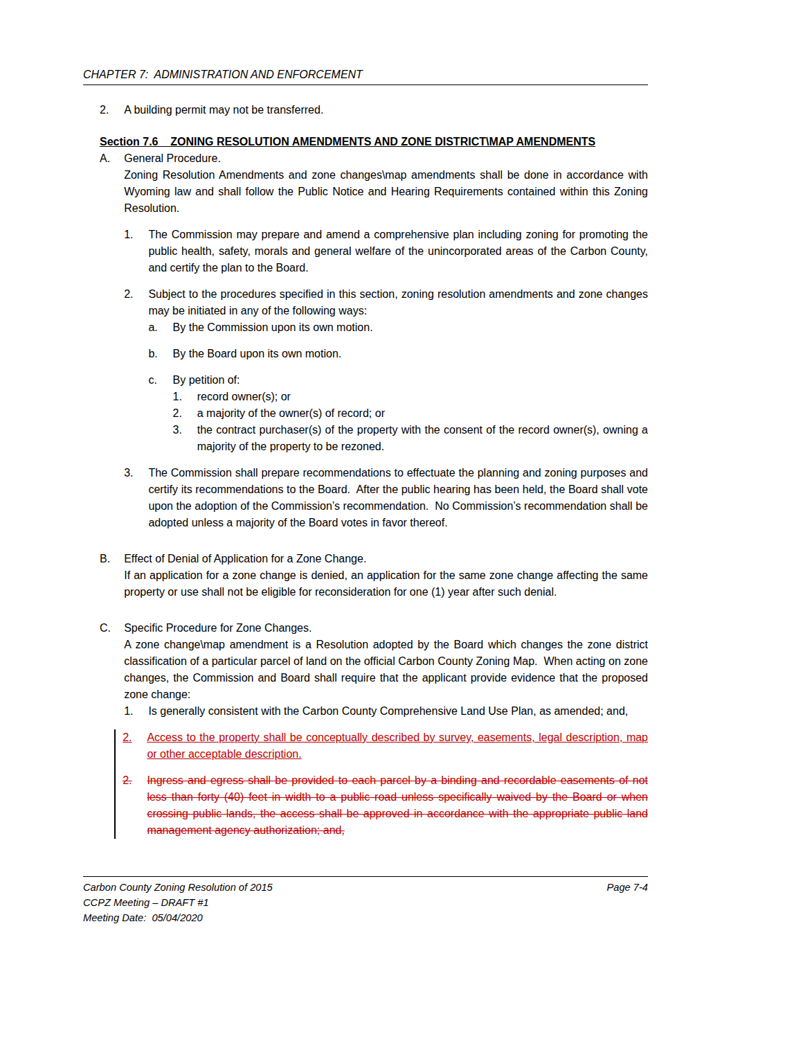CHAPTER 7: ADMINISTRATION AND ENFORCEMENT
2.
A building permit may not be transferred.
Section 7.6 ZONING RESOLUTION AMENDMENTS AND ZONE DISTRICT\MAP AMENDMENTS
A.
General Procedure.
Zoning Resolution Amendments and zone changes\map amendments shall be done in accordance with Wyoming law and shall follow the Public Notice and Hearing Requirements contained within this Zoning Resolution.
1.
The Commission may prepare and amend a comprehensive plan including zoning for promoting the public health, safety, morals and general welfare of the unincorporated areas of the Carbon County, and certify the plan to the Board.
2.
Subject to the procedures specified in this section, zoning resolution amendments and zone changes may be initiated in any of the following ways:
a.
By the Commission upon its own motion.
b.
By the Board upon its own motion.
c.
By petition of:
1.
record owner(s); or
2.
a majority of the owner(s) of record; or
3.
the contract purchaser(s) of the property with the consent of the record owner(s), owning a majority of the property to be rezoned.
3.
The Commission shall prepare recommendations to effectuate the planning and zoning purposes and certify its recommendations to the Board. After the public hearing has been held, the Board shall vote upon the adoption of the Commission’s recommendation. No Commission’s recommendation shall be adopted unless a majority of the Board votes in favor thereof.
B.
Effect of Denial of Application for a Zone Change.
If an application for a zone change is denied, an application for the same zone change affecting the same property or use shall not be eligible for reconsideration for one (1) year after such denial.
C.
Specific Procedure for Zone Changes.
A zone change\map amendment is a Resolution adopted by the Board which changes the zone district classification of a particular parcel of land on the official Carbon County Zoning Map. When acting on zone changes, the Commission and Board shall require that the applicant provide evidence that the proposed zone change:
1.
Is generally consistent with the Carbon County Comprehensive Land Use Plan, as amended; and,
2.
Access to the property shall be conceptually described by survey, easements, legal description, map or other acceptable description.
2.
Ingress and egress shall be provided to each parcel by a binding and recordable easements of not less than forty (40) feet in width to a public road unless specifically waived by the Board or when crossing public lands, the access shall be approved in accordance with the appropriate public land management agency authorization; and,
Carbon County Zoning Resolution of 2015
CCPZ Meeting – DRAFT #1
Meeting Date: 05/04/2020
Page 7-4